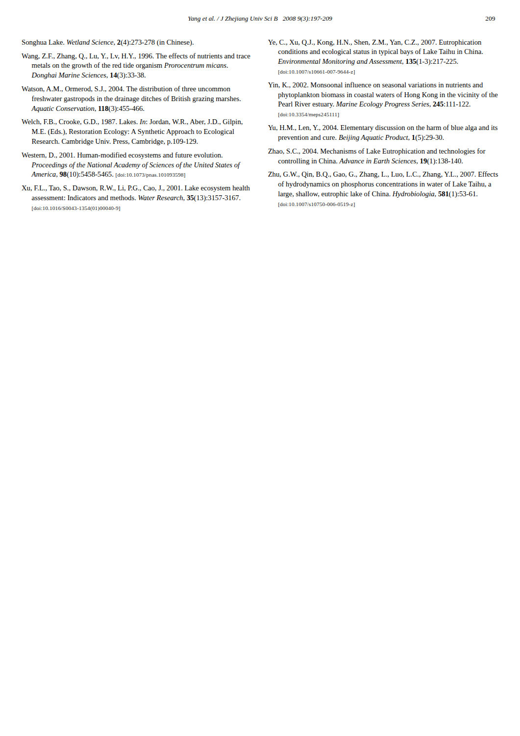Yang et al. / J Zhejiang Univ Sci B 2008 9(3):197-209 209
Songhua Lake. Wetland Science, 2(4):273-278 (in Chinese).
Wang, Z.F., Zhang, Q., Lu, Y., Lv, H.Y., 1996. The effects of nutrients and trace metals on the growth of the red tide organism Prorocentrum micans. Donghai Marine Sciences, 14(3):33-38.
Watson, A.M., Ormerod, S.J., 2004. The distribution of three uncommon freshwater gastropods in the drainage ditches of British grazing marshes. Aquatic Conservation, 118(3):455-466.
Welch, F.B., Crooke, G.D., 1987. Lakes. In: Jordan, W.R., Aber, J.D., Gilpin, M.E. (Eds.), Restoration Ecology: A Synthetic Approach to Ecological Research. Cambridge Univ. Press, Cambridge, p.109-129.
Western, D., 2001. Human-modified ecosystems and future evolution. Proceedings of the National Academy of Sciences of the United States of America, 98(10):5458-5465. [doi:10.1073/pnas.101093598]
Xu, F.L., Tao, S., Dawson, R.W., Li, P.G., Cao, J., 2001. Lake ecosystem health assessment: Indicators and methods. Water Research, 35(13):3157-3167. [doi:10.1016/S0043-1354(01)00040-9]
Ye, C., Xu, Q.J., Kong, H.N., Shen, Z.M., Yan, C.Z., 2007. Eutrophication conditions and ecological status in typical bays of Lake Taihu in China. Environmental Monitoring and Assessment, 135(1-3):217-225. [doi:10.1007/s10661-007-9644-z]
Yin, K., 2002. Monsoonal influence on seasonal variations in nutrients and phytoplankton biomass in coastal waters of Hong Kong in the vicinity of the Pearl River estuary. Marine Ecology Progress Series, 245:111-122. [doi:10.3354/meps245111]
Yu, H.M., Len, Y., 2004. Elementary discussion on the harm of blue alga and its prevention and cure. Beijing Aquatic Product, 1(5):29-30.
Zhao, S.C., 2004. Mechanisms of Lake Eutrophication and technologies for controlling in China. Advance in Earth Sciences, 19(1):138-140.
Zhu, G.W., Qin, B.Q., Gao, G., Zhang, L., Luo, L.C., Zhang, Y.L., 2007. Effects of hydrodynamics on phosphorus concentrations in water of Lake Taihu, a large, shallow, eutrophic lake of China. Hydrobiologia, 581(1):53-61. [doi:10.1007/s10750-006-0519-z]